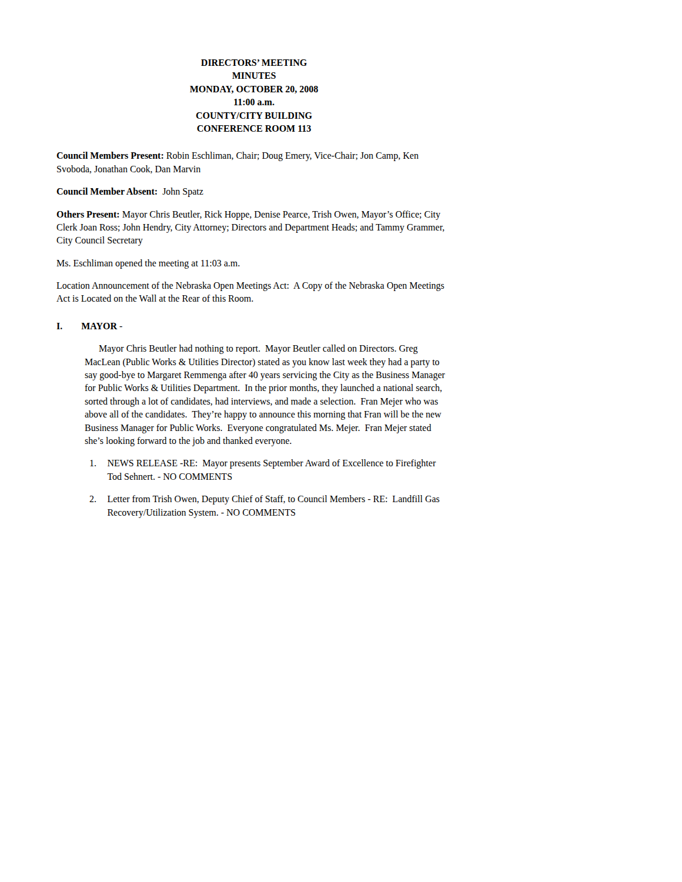DIRECTORS’ MEETING
MINUTES
MONDAY, OCTOBER 20, 2008
11:00 a.m.
COUNTY/CITY BUILDING
CONFERENCE ROOM 113
Council Members Present: Robin Eschliman, Chair; Doug Emery, Vice-Chair; Jon Camp, Ken Svoboda, Jonathan Cook, Dan Marvin
Council Member Absent: John Spatz
Others Present: Mayor Chris Beutler, Rick Hoppe, Denise Pearce, Trish Owen, Mayor’s Office; City Clerk Joan Ross; John Hendry, City Attorney; Directors and Department Heads; and Tammy Grammer, City Council Secretary
Ms. Eschliman opened the meeting at 11:03 a.m.
Location Announcement of the Nebraska Open Meetings Act: A Copy of the Nebraska Open Meetings Act is Located on the Wall at the Rear of this Room.
I.  MAYOR -
Mayor Chris Beutler had nothing to report. Mayor Beutler called on Directors. Greg MacLean (Public Works & Utilities Director) stated as you know last week they had a party to say good-bye to Margaret Remmenga after 40 years servicing the City as the Business Manager for Public Works & Utilities Department. In the prior months, they launched a national search, sorted through a lot of candidates, had interviews, and made a selection. Fran Mejer who was above all of the candidates. They’re happy to announce this morning that Fran will be the new Business Manager for Public Works. Everyone congratulated Ms. Mejer. Fran Mejer stated she’s looking forward to the job and thanked everyone.
NEWS RELEASE -RE: Mayor presents September Award of Excellence to Firefighter Tod Sehnert. - NO COMMENTS
Letter from Trish Owen, Deputy Chief of Staff, to Council Members - RE: Landfill Gas Recovery/Utilization System. - NO COMMENTS